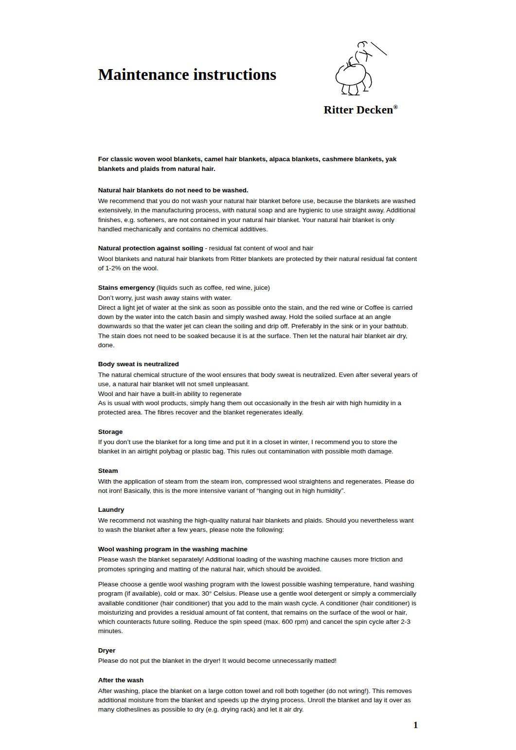Maintenance instructions
Ritter Decken®
For classic woven wool blankets, camel hair blankets, alpaca blankets, cashmere blankets, yak blankets and plaids from natural hair.
Natural hair blankets do not need to be washed.
We recommend that you do not wash your natural hair blanket before use, because the blankets are washed extensively, in the manufacturing process, with natural soap and are hygienic to use straight away. Additional finishes, e.g. softeners, are not contained in your natural hair blanket. Your natural hair blanket is only handled mechanically and contains no chemical additives.
Natural protection against soiling - residual fat content of wool and hair
Wool blankets and natural hair blankets from Ritter blankets are protected by their natural residual fat content of 1-2% on the wool.
Stains emergency (liquids such as coffee, red wine, juice)
Don’t worry, just wash away stains with water.
Direct a light jet of water at the sink as soon as possible onto the stain, and the red wine or Coffee is carried down by the water into the catch basin and simply washed away. Hold the soiled surface at an angle downwards so that the water jet can clean the soiling and drip off. Preferably in the sink or in your bathtub. The stain does not need to be soaked because it is at the surface. Then let the natural hair blanket air dry, done.
Body sweat is neutralized
The natural chemical structure of the wool ensures that body sweat is neutralized. Even after several years of use, a natural hair blanket will not smell unpleasant.
Wool and hair have a built-in ability to regenerate
As is usual with wool products, simply hang them out occasionally in the fresh air with high humidity in a protected area. The fibres recover and the blanket regenerates ideally.
Storage
If you don’t use the blanket for a long time and put it in a closet in winter, I recommend you to store the blanket in an airtight polybag or plastic bag. This rules out contamination with possible moth damage.
Steam
With the application of steam from the steam iron, compressed wool straightens and regenerates. Please do not iron! Basically, this is the more intensive variant of “hanging out in high humidity”.
Laundry
We recommend not washing the high-quality natural hair blankets and plaids. Should you nevertheless want to wash the blanket after a few years, please note the following:
Wool washing program in the washing machine
Please wash the blanket separately! Additional loading of the washing machine causes more friction and promotes springing and matting of the natural hair, which should be avoided.
Please choose a gentle wool washing program with the lowest possible washing temperature, hand washing program (if available), cold or max. 30° Celsius. Please use a gentle wool detergent or simply a commercially available conditioner (hair conditioner) that you add to the main wash cycle. A conditioner (hair conditioner) is moisturizing and provides a residual amount of fat content, that remains on the surface of the wool or hair, which counteracts future soiling. Reduce the spin speed (max. 600 rpm) and cancel the spin cycle after 2-3 minutes.
Dryer
Please do not put the blanket in the dryer! It would become unnecessarily matted!
After the wash
After washing, place the blanket on a large cotton towel and roll both together (do not wring!). This removes additional moisture from the blanket and speeds up the drying process. Unroll the blanket and lay it over as many clotheslines as possible to dry (e.g. drying rack) and let it air dry.
1